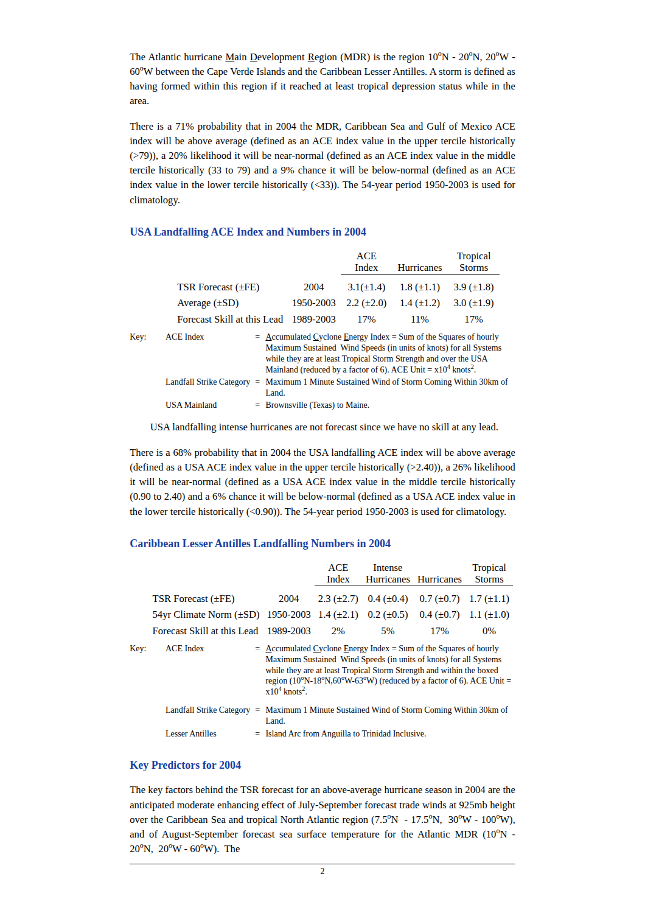The Atlantic hurricane Main Development Region (MDR) is the region 10oN - 20oN, 20oW - 60oW between the Cape Verde Islands and the Caribbean Lesser Antilles. A storm is defined as having formed within this region if it reached at least tropical depression status while in the area.
There is a 71% probability that in 2004 the MDR, Caribbean Sea and Gulf of Mexico ACE index will be above average (defined as an ACE index value in the upper tercile historically (>79)), a 20% likelihood it will be near-normal (defined as an ACE index value in the middle tercile historically (33 to 79) and a 9% chance it will be below-normal (defined as an ACE index value in the lower tercile historically (<33)). The 54-year period 1950-2003 is used for climatology.
USA Landfalling ACE Index and Numbers in 2004
| | | ACE Index | Hurricanes | Tropical Storms |
| --- | --- | --- | --- | --- |
| TSR Forecast (±FE) | 2004 | 3.1(±1.4) | 1.8 (±1.1) | 3.9 (±1.8) |
| Average (±SD) | 1950-2003 | 2.2 (±2.0) | 1.4 (±1.2) | 3.0 (±1.9) |
| Forecast Skill at this Lead | 1989-2003 | 17% | 11% | 17% |
| Key: | ACE Index | = | A ccumulated C yclone E nergy Index = Sum of the Squares of hourly Maximum Sustained Wind Speeds (in units of knots) for all Systems while they are at least Tropical Storm Strength and over the USA Mainland (reduced by a factor of 6). ACE Unit = x10 4 knots 2 . |
| | Landfall Strike Category | = | Maximum 1 Minute Sustained Wind of Storm Coming Within 30km of Land. |
| | USA Mainland | = | Brownsville (Texas) to Maine. |
USA landfalling intense hurricanes are not forecast since we have no skill at any lead.
There is a 68% probability that in 2004 the USA landfalling ACE index will be above average (defined as a USA ACE index value in the upper tercile historically (>2.40)), a 26% likelihood it will be near-normal (defined as a USA ACE index value in the middle tercile historically (0.90 to 2.40) and a 6% chance it will be below-normal (defined as a USA ACE index value in the lower tercile historically (<0.90)). The 54-year period 1950-2003 is used for climatology.
Caribbean Lesser Antilles Landfalling Numbers in 2004
| | | ACE Index | Intense Hurricanes | Hurricanes | Tropical Storms |
| --- | --- | --- | --- | --- | --- |
| TSR Forecast (±FE) | 2004 | 2.3 (±2.7) | 0.4 (±0.4) | 0.7 (±0.7) | 1.7 (±1.1) |
| 54yr Climate Norm (±SD) | 1950-2003 | 1.4 (±2.1) | 0.2 (±0.5) | 0.4 (±0.7) | 1.1 (±1.0) |
| Forecast Skill at this Lead | 1989-2003 | 2% | 5% | 17% | 0% |
| Key: | ACE Index | = | A ccumulated C yclone E nergy Index = Sum of the Squares of hourly Maximum Sustained Wind Speeds (in units of knots) for all Systems while they are at least Tropical Storm Strength and within the boxed region (10 o N-18 o N,60 o W-63 o W) (reduced by a factor of 6). ACE Unit = x10 4 knots 2 . |
| | Landfall Strike Category | = | Maximum 1 Minute Sustained Wind of Storm Coming Within 30km of Land. |
| | Lesser Antilles | = | Island Arc from Anguilla to Trinidad Inclusive. |
Key Predictors for 2004
The key factors behind the TSR forecast for an above-average hurricane season in 2004 are the anticipated moderate enhancing effect of July-September forecast trade winds at 925mb height over the Caribbean Sea and tropical North Atlantic region (7.5oN - 17.5oN, 30oW - 100oW), and of August-September forecast sea surface temperature for the Atlantic MDR (10oN - 20oN, 20oW - 60oW). The
2